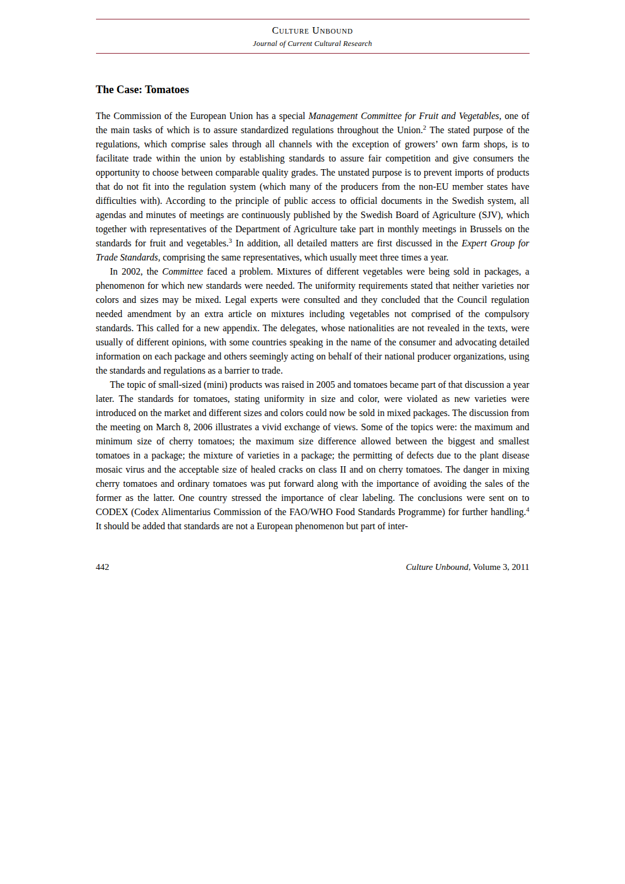Culture Unbound
Journal of Current Cultural Research
The Case: Tomatoes
The Commission of the European Union has a special Management Committee for Fruit and Vegetables, one of the main tasks of which is to assure standardized regulations throughout the Union.2 The stated purpose of the regulations, which comprise sales through all channels with the exception of growers’ own farm shops, is to facilitate trade within the union by establishing standards to assure fair competition and give consumers the opportunity to choose between comparable quality grades. The unstated purpose is to prevent imports of products that do not fit into the regulation system (which many of the producers from the non-EU member states have difficulties with). According to the principle of public access to official documents in the Swedish system, all agendas and minutes of meetings are continuously published by the Swedish Board of Agriculture (SJV), which together with representatives of the Department of Agriculture take part in monthly meetings in Brussels on the standards for fruit and vegetables.3 In addition, all detailed matters are first discussed in the Expert Group for Trade Standards, comprising the same representatives, which usually meet three times a year.
In 2002, the Committee faced a problem. Mixtures of different vegetables were being sold in packages, a phenomenon for which new standards were needed. The uniformity requirements stated that neither varieties nor colors and sizes may be mixed. Legal experts were consulted and they concluded that the Council regulation needed amendment by an extra article on mixtures including vegetables not comprised of the compulsory standards. This called for a new appendix. The delegates, whose nationalities are not revealed in the texts, were usually of different opinions, with some countries speaking in the name of the consumer and advocating detailed information on each package and others seemingly acting on behalf of their national producer organizations, using the standards and regulations as a barrier to trade.
The topic of small-sized (mini) products was raised in 2005 and tomatoes became part of that discussion a year later. The standards for tomatoes, stating uniformity in size and color, were violated as new varieties were introduced on the market and different sizes and colors could now be sold in mixed packages. The discussion from the meeting on March 8, 2006 illustrates a vivid exchange of views. Some of the topics were: the maximum and minimum size of cherry tomatoes; the maximum size difference allowed between the biggest and smallest tomatoes in a package; the mixture of varieties in a package; the permitting of defects due to the plant disease mosaic virus and the acceptable size of healed cracks on class II and on cherry tomatoes. The danger in mixing cherry tomatoes and ordinary tomatoes was put forward along with the importance of avoiding the sales of the former as the latter. One country stressed the importance of clear labeling. The conclusions were sent on to CODEX (Codex Alimentarius Commission of the FAO/WHO Food Standards Programme) for further handling.4 It should be added that standards are not a European phenomenon but part of inter-
442
Culture Unbound, Volume 3, 2011